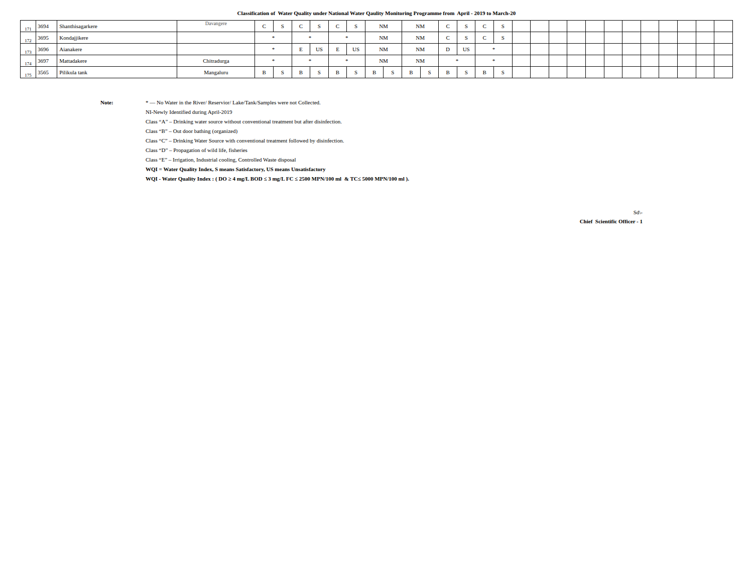Classification of Water Quality under National Water Qaulity Monitoring Programme from April - 2019 to March-20
| 171 | 3694 | Shanthisagarkere | Davangere | C | S | C | S | C | S | NM | NM | C | S | C | S | | | | | | | | | | | | |
| 172 | 3695 | Kondajjikere | | * | * | * | NM | NM | C | S | C | S | | | | | | | | | | | | |
| 173 | 3696 | Aianakere | | * | E | US | E | US | NM | NM | D | US | * | | | | | | | | | | | | |
| 174 | 3697 | Mattadakere | Chitradurga | * | * | * | NM | NM | * | * | | | | | | | | | | | | |
| 175 | 3565 | Pilikula tank | Mangaluru | B | S | B | S | B | S | B | S | B | S | B | S | B | S | | | | | | | | | | | | |
Note:* — No Water in the River/ Reservior/ Lake/Tank/Samples were not Collected.
NI-Newly Identified during April-2019
Class “A” – Drinking water source without conventional treatment but after disinfection.
Class “B” – Out door bathing (organized)
Class “C” – Drinking Water Source with conventional treatment followed by disinfection.
Class “D” – Propagation of wild life, fisheries
Class “E” – Irrigation, Industrial cooling, Controlled Waste disposal
WQI = Water Quality Index, S means Satisfactory, US means Unsatisfactory
WQI - Water Quality Index : ( DO ≥ 4 mg/L BOD ≤ 3 mg/L FC ≤ 2500 MPN/100 ml & TC≤ 5000 MPN/100 ml ).
Sd\- Chief Scientific Officer - 1